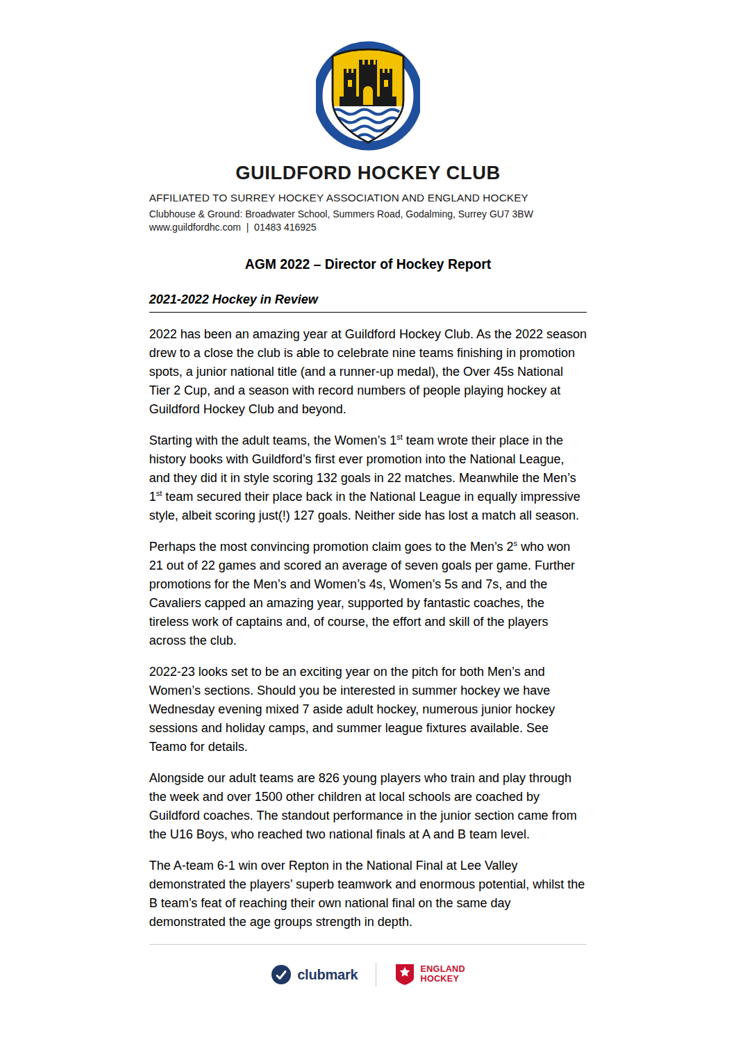GUILDFORD HOCKEY CLUB
GUILDFORD HOCKEY CLUB
AFFILIATED TO SURREY HOCKEY ASSOCIATION AND ENGLAND HOCKEY
Clubhouse & Ground: Broadwater School, Summers Road, Godalming, Surrey GU7 3BW
www.guildfordhc.com | 01483 416925
AGM 2022 – Director of Hockey Report
2021-2022 Hockey in Review
2022 has been an amazing year at Guildford Hockey Club. As the 2022 season drew to a close the club is able to celebrate nine teams finishing in promotion spots, a junior national title (and a runner-up medal), the Over 45s National Tier 2 Cup, and a season with record numbers of people playing hockey at Guildford Hockey Club and beyond.
Starting with the adult teams, the Women’s 1st team wrote their place in the history books with Guildford’s first ever promotion into the National League, and they did it in style scoring 132 goals in 22 matches. Meanwhile the Men’s 1st team secured their place back in the National League in equally impressive style, albeit scoring just(!) 127 goals. Neither side has lost a match all season.
Perhaps the most convincing promotion claim goes to the Men’s 2s who won 21 out of 22 games and scored an average of seven goals per game. Further promotions for the Men’s and Women’s 4s, Women’s 5s and 7s, and the Cavaliers capped an amazing year, supported by fantastic coaches, the tireless work of captains and, of course, the effort and skill of the players across the club.
2022-23 looks set to be an exciting year on the pitch for both Men’s and Women’s sections. Should you be interested in summer hockey we have Wednesday evening mixed 7 aside adult hockey, numerous junior hockey sessions and holiday camps, and summer league fixtures available. See Teamo for details.
Alongside our adult teams are 826 young players who train and play through the week and over 1500 other children at local schools are coached by Guildford coaches. The standout performance in the junior section came from the U16 Boys, who reached two national finals at A and B team level.
The A-team 6-1 win over Repton in the National Final at Lee Valley demonstrated the players’ superb teamwork and enormous potential, whilst the B team’s feat of reaching their own national final on the same day demonstrated the age groups strength in depth.
clubmark
ENGLAND
HOCKEY